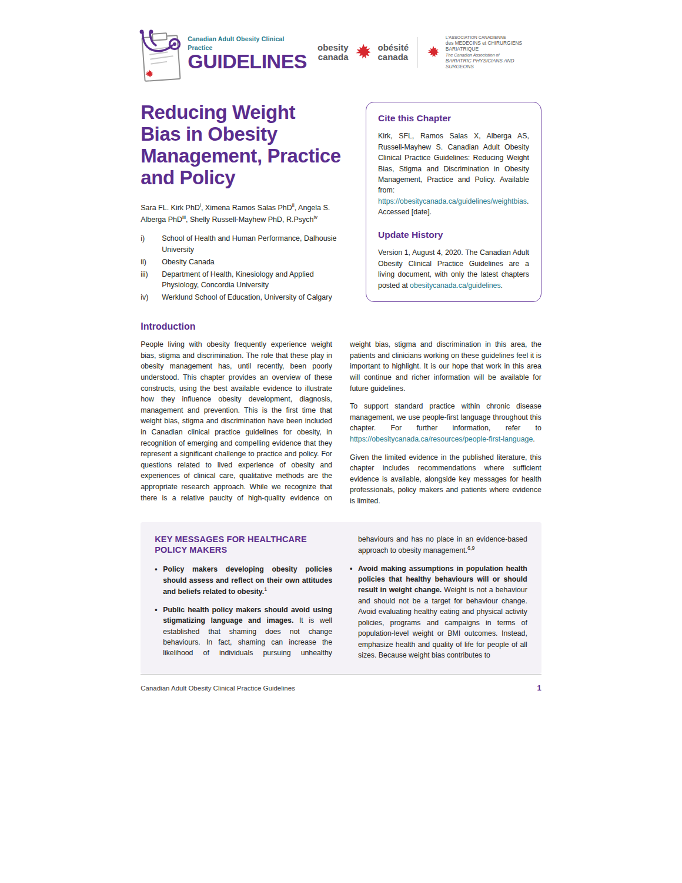Canadian Adult Obesity Clinical Practice
GUIDELINES
obesity
canada
obésité
canada
L'ASSOCIATION CANADIENNE
des MEDECINS et CHIRURGIENS BARIATRIQUE
The Canadian Association of
BARIATRIC PHYSICIANS AND SURGEONS
Reducing Weight
Bias in Obesity
Management, Practice
and Policy
Sara FL. Kirk PhDi, Ximena Ramos Salas PhDii, Angela S. Alberga PhDiii, Shelly Russell-Mayhew PhD, R.Psychiv
i) School of Health and Human Performance, Dalhousie University
ii) Obesity Canada
iii) Department of Health, Kinesiology and Applied Physiology, Concordia University
iv) Werklund School of Education, University of Calgary
Cite this Chapter
Kirk, SFL, Ramos Salas X, Alberga AS, Russell-Mayhew S. Canadian Adult Obesity Clinical Practice Guidelines: Reducing Weight Bias, Stigma and Discrimination in Obesity Management, Practice and Policy. Available from: https://obesitycanada.ca/guidelines/weightbias. Accessed [date].
Update History
Version 1, August 4, 2020. The Canadian Adult Obesity Clinical Practice Guidelines are a living document, with only the latest chapters posted at obesitycanada.ca/guidelines.
Introduction
People living with obesity frequently experience weight bias, stigma and discrimination. The role that these play in obesity management has, until recently, been poorly understood. This chapter provides an overview of these constructs, using the best available evidence to illustrate how they influence obesity development, diagnosis, management and prevention. This is the first time that weight bias, stigma and discrimination have been included in Canadian clinical practice guidelines for obesity, in recognition of emerging and compelling evidence that they represent a significant challenge to practice and policy. For questions related to lived experience of obesity and experiences of clinical care, qualitative methods are the appropriate research approach. While we recognize that there is a relative paucity of high-quality evidence on weight bias, stigma and discrimination in this area, the patients and clinicians working on these guidelines feel it is important to highlight. It is our hope that work in this area will continue and richer information will be available for future guidelines.
To support standard practice within chronic disease management, we use people-first language throughout this chapter. For further information, refer to https://obesitycanada.ca/resources/people-first-language.
Given the limited evidence in the published literature, this chapter includes recommendations where sufficient evidence is available, alongside key messages for health professionals, policy makers and patients where evidence is limited.
KEY MESSAGES FOR HEALTHCARE
POLICY MAKERS
Policy makers developing obesity policies should assess and reflect on their own attitudes and beliefs related to obesity.1
Public health policy makers should avoid using stigmatizing language and images. It is well established that shaming does not change behaviours. In fact, shaming can increase the likelihood of individuals pursuing unhealthy behaviours and has no place in an evidence-based approach to obesity management.6,9
Avoid making assumptions in population health policies that healthy behaviours will or should result in weight change. Weight is not a behaviour and should not be a target for behaviour change. Avoid evaluating healthy eating and physical activity policies, programs and campaigns in terms of population-level weight or BMI outcomes. Instead, emphasize health and quality of life for people of all sizes. Because weight bias contributes to
Canadian Adult Obesity Clinical Practice Guidelines 1